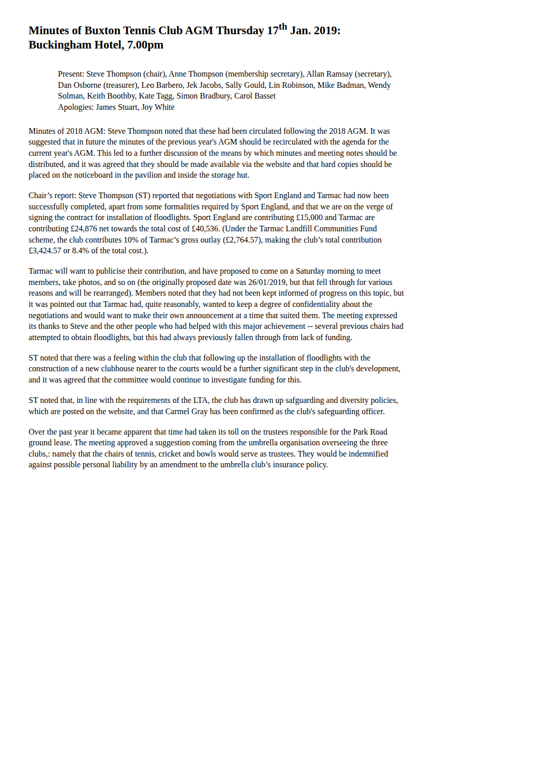Minutes of Buxton Tennis Club AGM Thursday 17th Jan. 2019: Buckingham Hotel, 7.00pm
Present: Steve Thompson (chair), Anne Thompson (membership secretary), Allan Ramsay (secretary), Dan Osborne (treasurer), Leo Barbero, Jek Jacobs, Sally Gould, Lin Robinson, Mike Badman, Wendy Solman, Keith Boothby, Kate Tagg, Simon Bradbury, Carol Basset
Apologies: James Stuart, Joy White
Minutes of 2018 AGM: Steve Thompson noted that these had been circulated following the 2018 AGM. It was suggested that in future the minutes of the previous year's AGM should be recirculated with the agenda for the current year's AGM. This led to a further discussion of the means by which minutes and meeting notes should be distributed, and it was agreed that they should be made available via the website and that hard copies should be placed on the noticeboard in the pavilion and inside the storage hut.
Chair’s report: Steve Thompson (ST) reported that negotiations with Sport England and Tarmac had now been successfully completed, apart from some formalities required by Sport England, and that we are on the verge of signing the contract for installation of floodlights. Sport England are contributing £15,000 and Tarmac are contributing £24,876 net towards the total cost of £40,536. (Under the Tarmac Landfill Communities Fund scheme, the club contributes 10% of Tarmac’s gross outlay (£2,764.57), making the club’s total contribution £3,424.57 or 8.4% of the total cost.).
Tarmac will want to publicise their contribution, and have proposed to come on a Saturday morning to meet members, take photos, and so on (the originally proposed date was 26/01/2019, but that fell through for various reasons and will be rearranged). Members noted that they had not been kept informed of progress on this topic, but it was pointed out that Tarmac had, quite reasonably, wanted to keep a degree of confidentiality about the negotiations and would want to make their own announcement at a time that suited them. The meeting expressed its thanks to Steve and the other people who had helped with this major achievement -- several previous chairs had attempted to obtain floodlights, but this had always previously fallen through from lack of funding.
ST noted that there was a feeling within the club that following up the installation of floodlights with the construction of a new clubhouse nearer to the courts would be a further significant step in the club's development, and it was agreed that the committee would continue to investigate funding for this.
ST noted that, in line with the requirements of the LTA, the club has drawn up safguarding and diversity policies, which are posted on the website, and that Carmel Gray has been confirmed as the club's safeguarding officer.
Over the past year it became apparent that time had taken its toll on the trustees responsible for the Park Road ground lease. The meeting approved a suggestion coming from the umbrella organisation overseeing the three clubs,: namely that the chairs of tennis, cricket and bowls would serve as trustees. They would be indemnified against possible personal liability by an amendment to the umbrella club’s insurance policy.